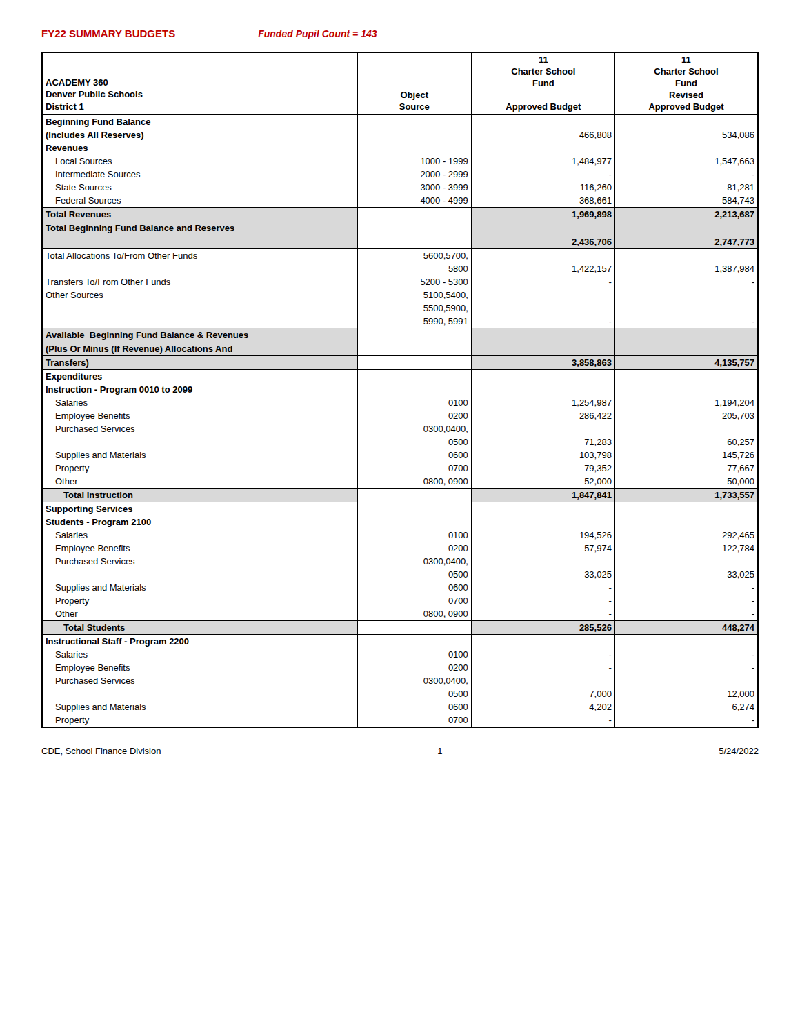FY22 SUMMARY BUDGETS
Funded Pupil Count = 143
| ACADEMY 360 Denver Public Schools District 1 | Object Source | 11 Charter School Fund Approved Budget | 11 Charter School Fund Revised Approved Budget |
| --- | --- | --- | --- |
| Beginning Fund Balance | | | |
| (Includes All Reserves) | | 466,808 | 534,086 |
| Revenues | | | |
| Local Sources | 1000 - 1999 | 1,484,977 | 1,547,663 |
| Intermediate Sources | 2000 - 2999 | - | - |
| State Sources | 3000 - 3999 | 116,260 | 81,281 |
| Federal Sources | 4000 - 4999 | 368,661 | 584,743 |
| Total Revenues | | 1,969,898 | 2,213,687 |
| Total Beginning Fund Balance and Reserves | | | |
| | | 2,436,706 | 2,747,773 |
| Total Allocations To/From Other Funds | 5600,5700, | | |
| | 5800 | 1,422,157 | 1,387,984 |
| Transfers To/From Other Funds | 5200 - 5300 | - | - |
| Other Sources | 5100,5400, | | |
| | 5500,5900, | | |
| | 5990, 5991 | - | - |
| Available Beginning Fund Balance & Revenues | | | |
| (Plus Or Minus (If Revenue) Allocations And | | | |
| Transfers) | | 3,858,863 | 4,135,757 |
| Expenditures | | | |
| Instruction - Program 0010 to 2099 | | | |
| Salaries | 0100 | 1,254,987 | 1,194,204 |
| Employee Benefits | 0200 | 286,422 | 205,703 |
| Purchased Services | 0300,0400, | | |
| | 0500 | 71,283 | 60,257 |
| Supplies and Materials | 0600 | 103,798 | 145,726 |
| Property | 0700 | 79,352 | 77,667 |
| Other | 0800, 0900 | 52,000 | 50,000 |
| Total Instruction | | 1,847,841 | 1,733,557 |
| Supporting Services | | | |
| Students - Program 2100 | | | |
| Salaries | 0100 | 194,526 | 292,465 |
| Employee Benefits | 0200 | 57,974 | 122,784 |
| Purchased Services | 0300,0400, | | |
| | 0500 | 33,025 | 33,025 |
| Supplies and Materials | 0600 | - | - |
| Property | 0700 | - | - |
| Other | 0800, 0900 | - | - |
| Total Students | | 285,526 | 448,274 |
| Instructional Staff - Program 2200 | | | |
| Salaries | 0100 | - | - |
| Employee Benefits | 0200 | - | - |
| Purchased Services | 0300,0400, | | |
| | 0500 | 7,000 | 12,000 |
| Supplies and Materials | 0600 | 4,202 | 6,274 |
| Property | 0700 | - | - |
CDE, School Finance Division
1
5/24/2022